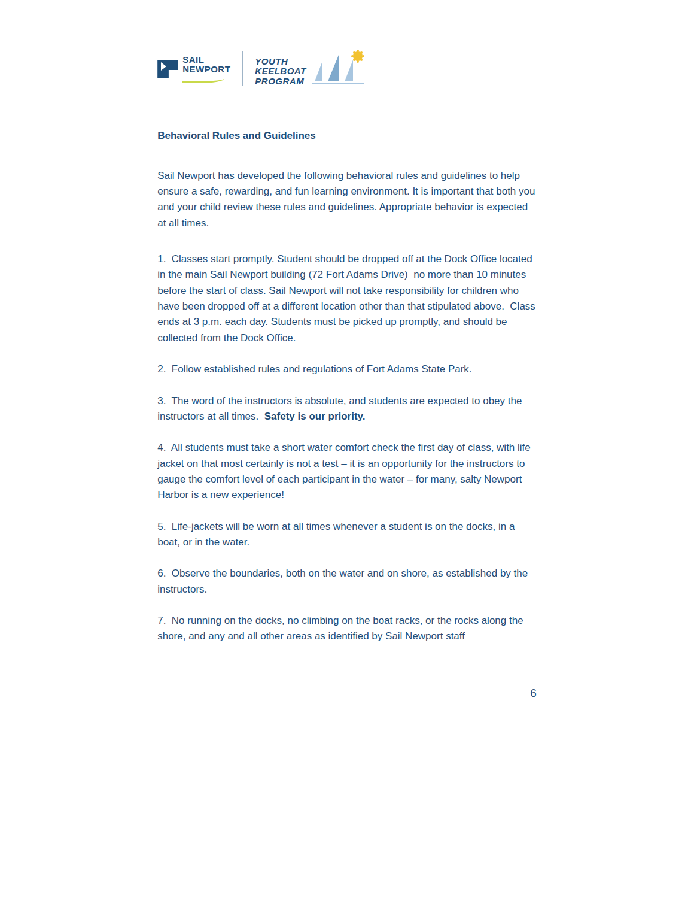Sail
Newport
Youth
Keelboat
Program
Behavioral Rules and Guidelines
Sail Newport has developed the following behavioral rules and guidelines to help ensure a safe, rewarding, and fun learning environment. It is important that both you and your child review these rules and guidelines. Appropriate behavior is expected at all times.
1. Classes start promptly. Student should be dropped off at the Dock Office located in the main Sail Newport building (72 Fort Adams Drive) no more than 10 minutes before the start of class. Sail Newport will not take responsibility for children who have been dropped off at a different location other than that stipulated above. Class ends at 3 p.m. each day. Students must be picked up promptly, and should be collected from the Dock Office.
2. Follow established rules and regulations of Fort Adams State Park.
3. The word of the instructors is absolute, and students are expected to obey the instructors at all times. Safety is our priority.
4. All students must take a short water comfort check the first day of class, with life jacket on that most certainly is not a test – it is an opportunity for the instructors to gauge the comfort level of each participant in the water – for many, salty Newport Harbor is a new experience!
5. Life-jackets will be worn at all times whenever a student is on the docks, in a boat, or in the water.
6. Observe the boundaries, both on the water and on shore, as established by the instructors.
7. No running on the docks, no climbing on the boat racks, or the rocks along the shore, and any and all other areas as identified by Sail Newport staff
6